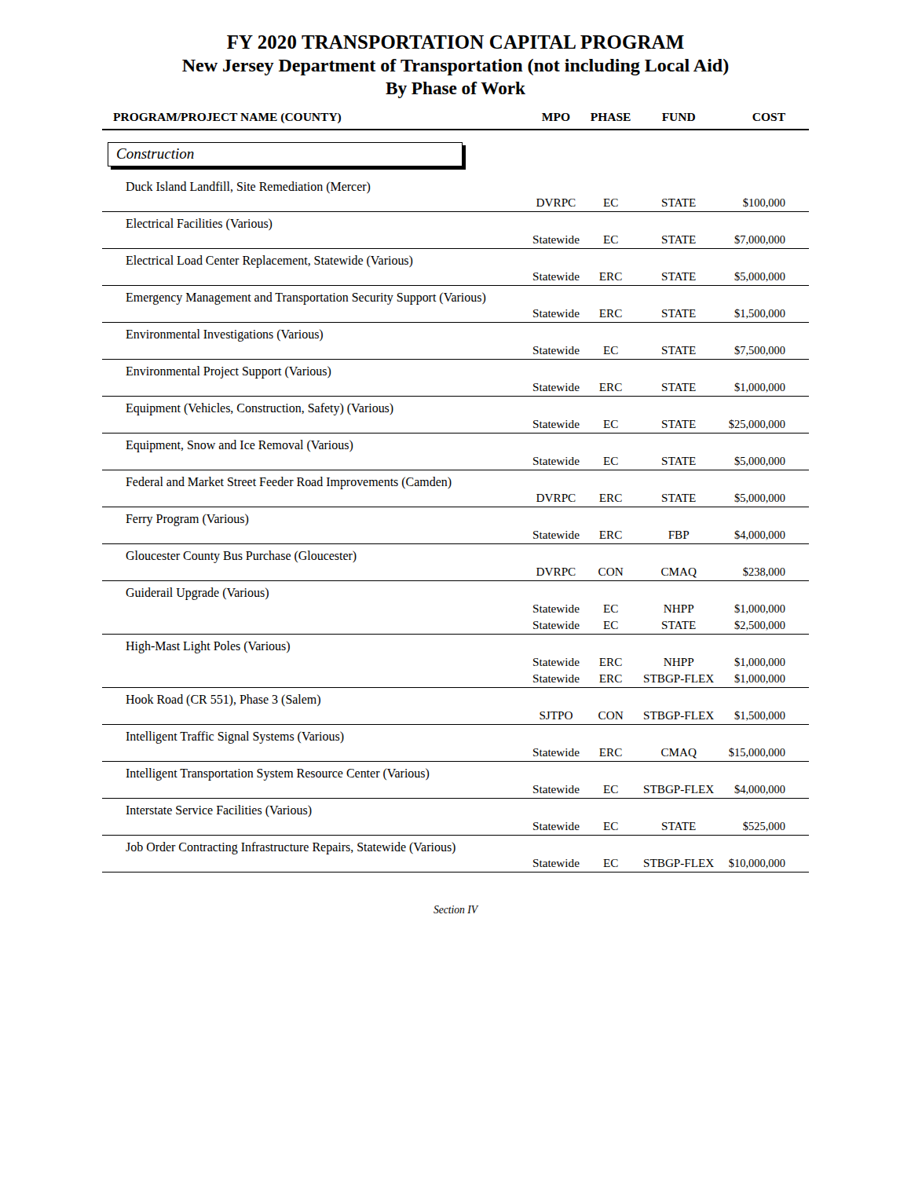FY 2020 TRANSPORTATION CAPITAL PROGRAM
New Jersey Department of Transportation (not including Local Aid)
By Phase of Work
| PROGRAM/PROJECT NAME (COUNTY) | MPO | PHASE | FUND | COST |
| --- | --- | --- | --- | --- |
| Construction |
| Duck Island Landfill, Site Remediation (Mercer) | | | | |
| | DVRPC | EC | STATE | $100,000 |
| Electrical Facilities (Various) | | | | |
| | Statewide | EC | STATE | $7,000,000 |
| Electrical Load Center Replacement, Statewide (Various) | | | | |
| | Statewide | ERC | STATE | $5,000,000 |
| Emergency Management and Transportation Security Support (Various) | | | | |
| | Statewide | ERC | STATE | $1,500,000 |
| Environmental Investigations (Various) | | | | |
| | Statewide | EC | STATE | $7,500,000 |
| Environmental Project Support (Various) | | | | |
| | Statewide | ERC | STATE | $1,000,000 |
| Equipment (Vehicles, Construction, Safety) (Various) | | | | |
| | Statewide | EC | STATE | $25,000,000 |
| Equipment, Snow and Ice Removal (Various) | | | | |
| | Statewide | EC | STATE | $5,000,000 |
| Federal and Market Street Feeder Road Improvements (Camden) | | | | |
| | DVRPC | ERC | STATE | $5,000,000 |
| Ferry Program (Various) | | | | |
| | Statewide | ERC | FBP | $4,000,000 |
| Gloucester County Bus Purchase (Gloucester) | | | | |
| | DVRPC | CON | CMAQ | $238,000 |
| Guiderail Upgrade (Various) | | | | |
| | Statewide | EC | NHPP | $1,000,000 |
| | Statewide | EC | STATE | $2,500,000 |
| High-Mast Light Poles (Various) | | | | |
| | Statewide | ERC | NHPP | $1,000,000 |
| | Statewide | ERC | STBGP-FLEX | $1,000,000 |
| Hook Road (CR 551), Phase 3 (Salem) | | | | |
| | SJTPO | CON | STBGP-FLEX | $1,500,000 |
| Intelligent Traffic Signal Systems (Various) | | | | |
| | Statewide | ERC | CMAQ | $15,000,000 |
| Intelligent Transportation System Resource Center (Various) | | | | |
| | Statewide | EC | STBGP-FLEX | $4,000,000 |
| Interstate Service Facilities (Various) | | | | |
| | Statewide | EC | STATE | $525,000 |
| Job Order Contracting Infrastructure Repairs, Statewide (Various) | | | | |
| | Statewide | EC | STBGP-FLEX | $10,000,000 |
Section IV